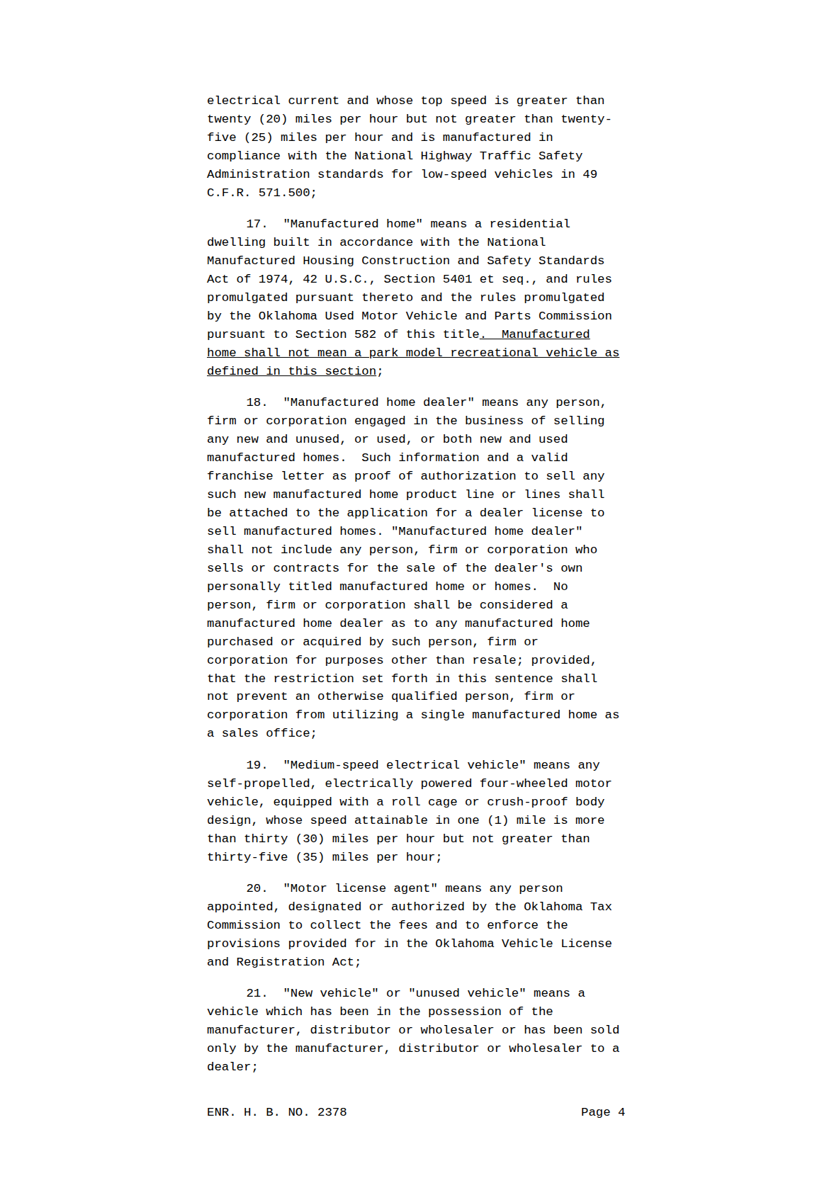electrical current and whose top speed is greater than twenty (20) miles per hour but not greater than twenty-five (25) miles per hour and is manufactured in compliance with the National Highway Traffic Safety Administration standards for low-speed vehicles in 49 C.F.R. 571.500;
17. "Manufactured home" means a residential dwelling built in accordance with the National Manufactured Housing Construction and Safety Standards Act of 1974, 42 U.S.C., Section 5401 et seq., and rules promulgated pursuant thereto and the rules promulgated by the Oklahoma Used Motor Vehicle and Parts Commission pursuant to Section 582 of this title. Manufactured home shall not mean a park model recreational vehicle as defined in this section;
18. "Manufactured home dealer" means any person, firm or corporation engaged in the business of selling any new and unused, or used, or both new and used manufactured homes. Such information and a valid franchise letter as proof of authorization to sell any such new manufactured home product line or lines shall be attached to the application for a dealer license to sell manufactured homes. "Manufactured home dealer" shall not include any person, firm or corporation who sells or contracts for the sale of the dealer's own personally titled manufactured home or homes. No person, firm or corporation shall be considered a manufactured home dealer as to any manufactured home purchased or acquired by such person, firm or corporation for purposes other than resale; provided, that the restriction set forth in this sentence shall not prevent an otherwise qualified person, firm or corporation from utilizing a single manufactured home as a sales office;
19. "Medium-speed electrical vehicle" means any self-propelled, electrically powered four-wheeled motor vehicle, equipped with a roll cage or crush-proof body design, whose speed attainable in one (1) mile is more than thirty (30) miles per hour but not greater than thirty-five (35) miles per hour;
20. "Motor license agent" means any person appointed, designated or authorized by the Oklahoma Tax Commission to collect the fees and to enforce the provisions provided for in the Oklahoma Vehicle License and Registration Act;
21. "New vehicle" or "unused vehicle" means a vehicle which has been in the possession of the manufacturer, distributor or wholesaler or has been sold only by the manufacturer, distributor or wholesaler to a dealer;
ENR. H. B. NO. 2378 Page 4